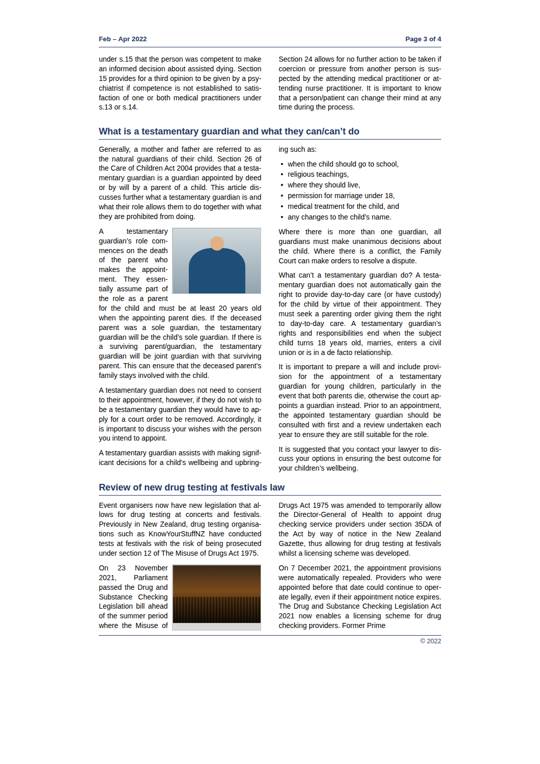Feb – Apr 2022
Page 3 of 4
under s.15 that the person was competent to make an informed decision about assisted dying. Section 15 provides for a third opinion to be given by a psychiatrist if competence is not established to satisfaction of one or both medical practitioners under s.13 or s.14.
Section 24 allows for no further action to be taken if coercion or pressure from another person is suspected by the attending medical practitioner or attending nurse practitioner. It is important to know that a person/patient can change their mind at any time during the process.
What is a testamentary guardian and what they can/can’t do
Generally, a mother and father are referred to as the natural guardians of their child. Section 26 of the Care of Children Act 2004 provides that a testamentary guardian is a guardian appointed by deed or by will by a parent of a child. This article discusses further what a testamentary guardian is and what their role allows them to do together with what they are prohibited from doing.
A testamentary guardian’s role commences on the death of the parent who makes the appointment. They essentially assume part of the role as a parent for the child and must be at least 20 years old when the appointing parent dies. If the deceased parent was a sole guardian, the testamentary guardian will be the child’s sole guardian. If there is a surviving parent/guardian, the testamentary guardian will be joint guardian with that surviving parent. This can ensure that the deceased parent’s family stays involved with the child.
A testamentary guardian does not need to consent to their appointment, however, if they do not wish to be a testamentary guardian they would have to apply for a court order to be removed. Accordingly, it is important to discuss your wishes with the person you intend to appoint.
A testamentary guardian assists with making significant decisions for a child’s wellbeing and upbringing such as:
when the child should go to school,
religious teachings,
where they should live,
permission for marriage under 18,
medical treatment for the child, and
any changes to the child’s name.
Where there is more than one guardian, all guardians must make unanimous decisions about the child. Where there is a conflict, the Family Court can make orders to resolve a dispute.
What can’t a testamentary guardian do? A testamentary guardian does not automatically gain the right to provide day-to-day care (or have custody) for the child by virtue of their appointment. They must seek a parenting order giving them the right to day-to-day care. A testamentary guardian’s rights and responsibilities end when the subject child turns 18 years old, marries, enters a civil union or is in a de facto relationship.
It is important to prepare a will and include provision for the appointment of a testamentary guardian for young children, particularly in the event that both parents die, otherwise the court appoints a guardian instead. Prior to an appointment, the appointed testamentary guardian should be consulted with first and a review undertaken each year to ensure they are still suitable for the role.
It is suggested that you contact your lawyer to discuss your options in ensuring the best outcome for your children’s wellbeing.
Review of new drug testing at festivals law
Event organisers now have new legislation that allows for drug testing at concerts and festivals. Previously in New Zealand, drug testing organisations such as KnowYourStuffNZ have conducted tests at festivals with the risk of being prosecuted under section 12 of The Misuse of Drugs Act 1975.
On 23 November 2021, Parliament passed the Drug and Substance Checking Legislation bill ahead of the summer period where the Misuse of Drugs Act 1975 was amended to temporarily allow the Director-General of Health to appoint drug checking service providers under section 35DA of the Act by way of notice in the New Zealand Gazette, thus allowing for drug testing at festivals whilst a licensing scheme was developed.
On 7 December 2021, the appointment provisions were automatically repealed. Providers who were appointed before that date could continue to operate legally, even if their appointment notice expires. The Drug and Substance Checking Legislation Act 2021 now enables a licensing scheme for drug checking providers. Former Prime
© 2022